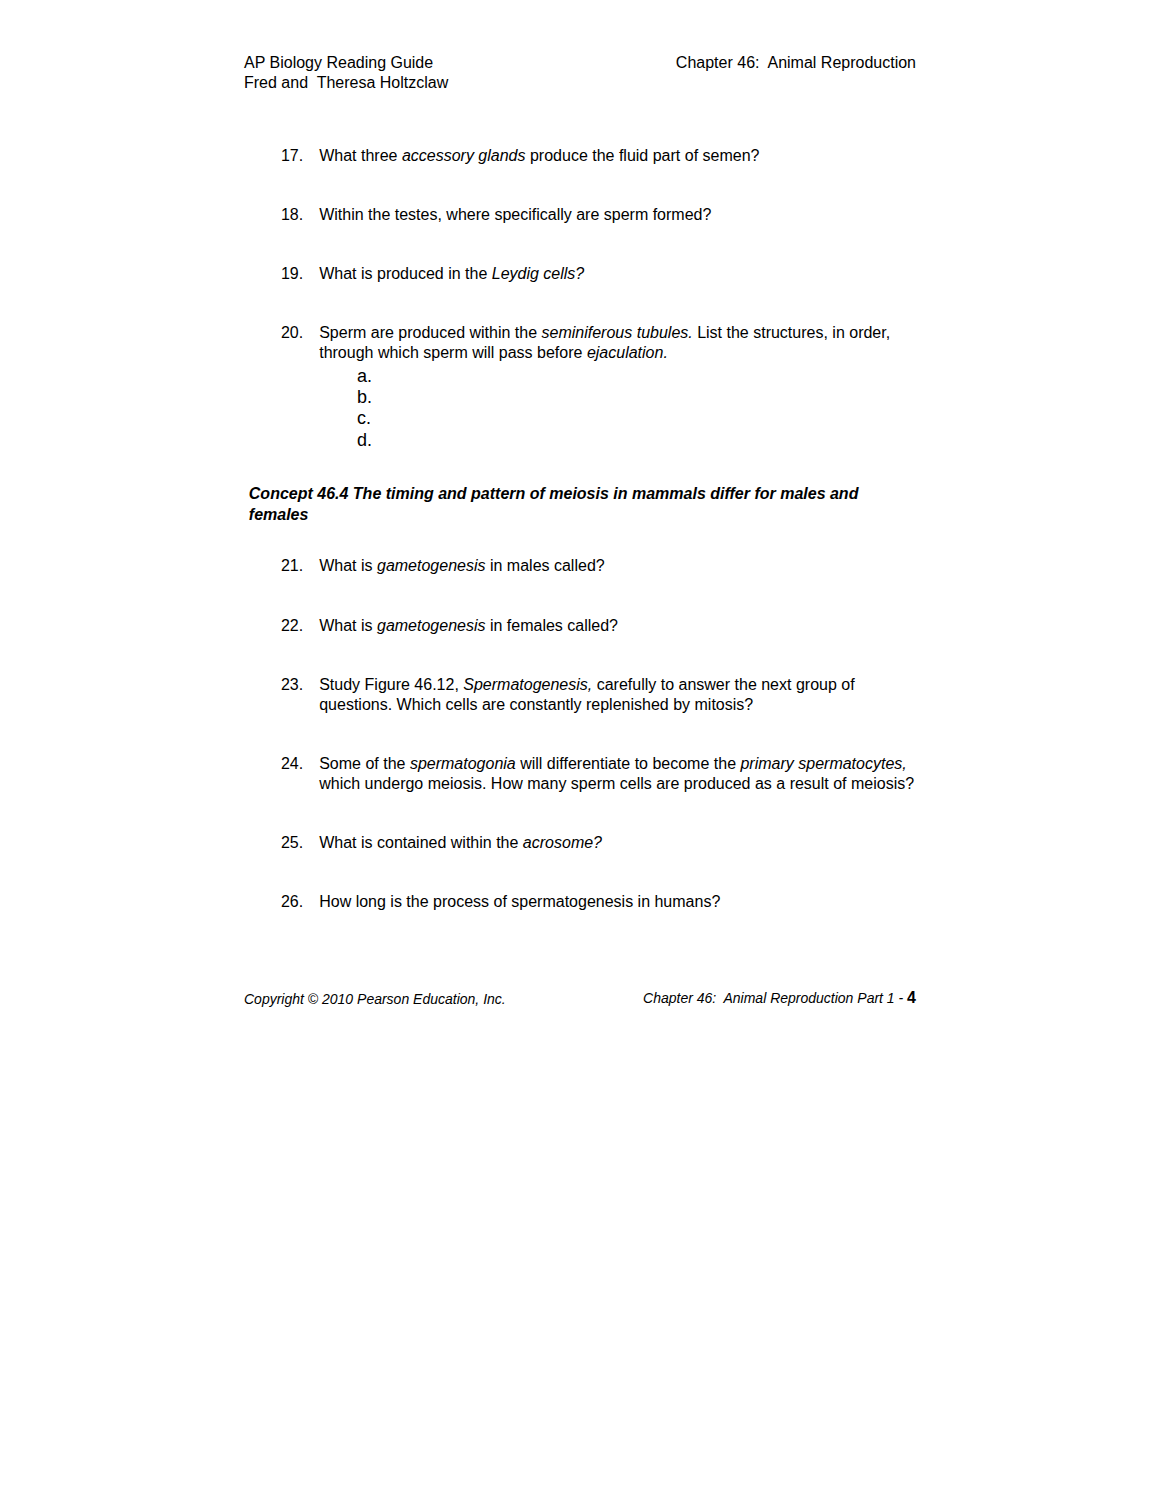AP Biology Reading Guide
Fred and Theresa Holtzclaw
Chapter 46: Animal Reproduction
17. What three accessory glands produce the fluid part of semen?
18. Within the testes, where specifically are sperm formed?
19. What is produced in the Leydig cells?
20. Sperm are produced within the seminiferous tubules. List the structures, in order, through which sperm will pass before ejaculation.
a.
b.
c.
d.
Concept 46.4 The timing and pattern of meiosis in mammals differ for males and females
21. What is gametogenesis in males called?
22. What is gametogenesis in females called?
23. Study Figure 46.12, Spermatogenesis, carefully to answer the next group of questions. Which cells are constantly replenished by mitosis?
24. Some of the spermatogonia will differentiate to become the primary spermatocytes, which undergo meiosis. How many sperm cells are produced as a result of meiosis?
25. What is contained within the acrosome?
26. How long is the process of spermatogenesis in humans?
Copyright © 2010 Pearson Education, Inc.
Chapter 46: Animal Reproduction Part 1 - 4